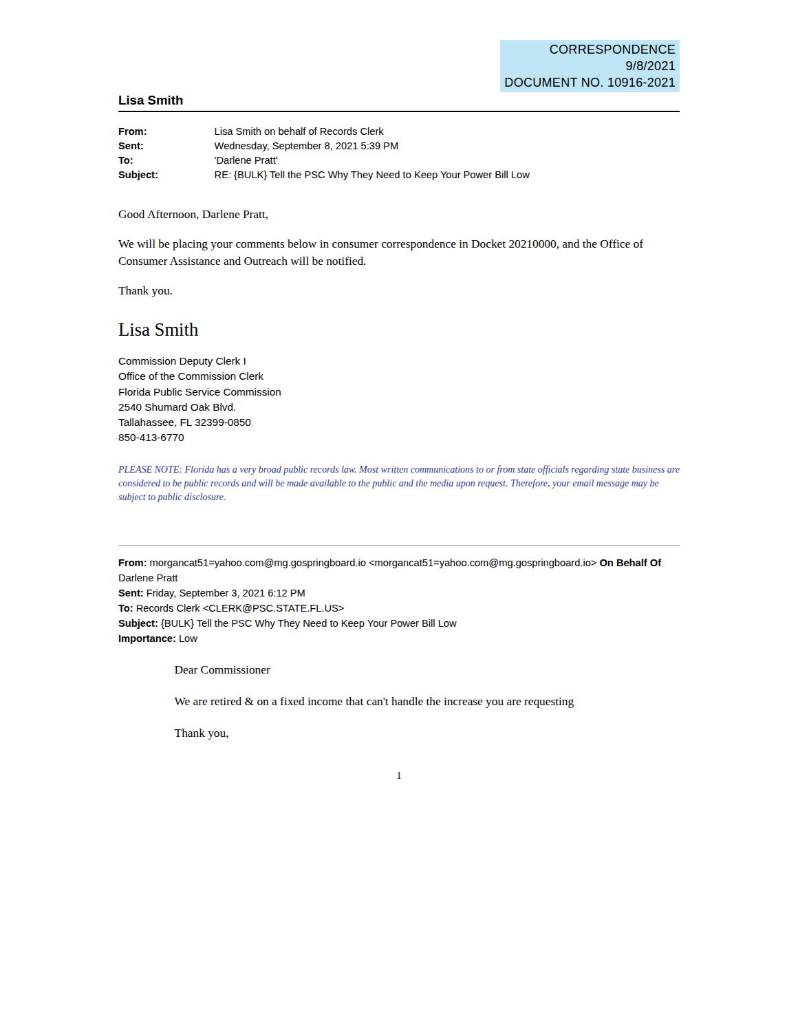CORRESPONDENCE
9/8/2021
DOCUMENT NO. 10916-2021
Lisa Smith
| From: | Lisa Smith on behalf of Records Clerk |
| Sent: | Wednesday, September 8, 2021 5:39 PM |
| To: | 'Darlene Pratt' |
| Subject: | RE: {BULK} Tell the PSC Why They Need to Keep Your Power Bill Low |
Good Afternoon, Darlene Pratt,
We will be placing your comments below in consumer correspondence in Docket 20210000, and the Office of Consumer Assistance and Outreach will be notified.
Thank you.
Lisa Smith
Commission Deputy Clerk I
Office of the Commission Clerk
Florida Public Service Commission
2540 Shumard Oak Blvd.
Tallahassee, FL 32399-0850
850-413-6770
PLEASE NOTE: Florida has a very broad public records law. Most written communications to or from state officials regarding state business are considered to be public records and will be made available to the public and the media upon request. Therefore, your email message may be subject to public disclosure.
From: morgancat51=yahoo.com@mg.gospringboard.io <morgancat51=yahoo.com@mg.gospringboard.io> On Behalf Of Darlene Pratt
Sent: Friday, September 3, 2021 6:12 PM
To: Records Clerk <CLERK@PSC.STATE.FL.US>
Subject: {BULK} Tell the PSC Why They Need to Keep Your Power Bill Low
Importance: Low
Dear Commissioner
We are retired & on a fixed income that can't handle the increase you are requesting
Thank you,
1